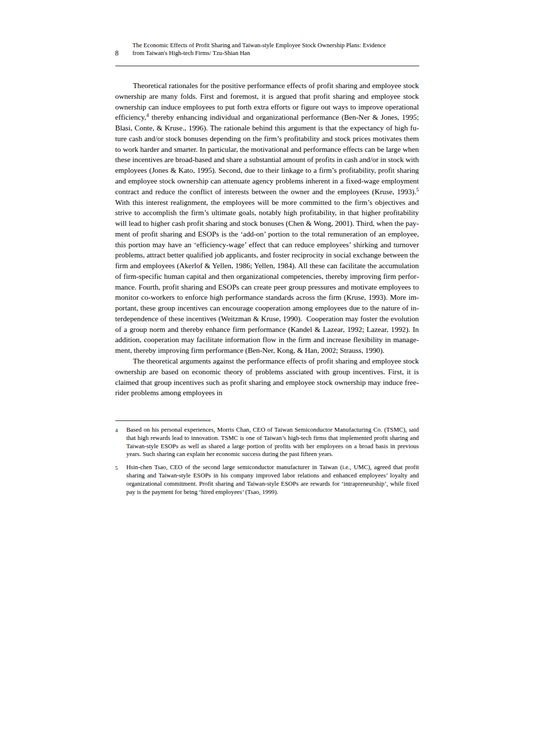8
The Economic Effects of Profit Sharing and Taiwan-style Employee Stock Ownership Plans: Evidence
from Taiwan's High-tech Firms/ Tzu-Shian Han
Theoretical rationales for the positive performance effects of profit sharing and employee stock ownership are many folds. First and foremost, it is argued that profit sharing and employee stock ownership can induce employees to put forth extra efforts or figure out ways to improve operational efficiency,4 thereby enhancing individual and organizational performance (Ben-Ner & Jones, 1995; Blasi, Conte, & Kruse., 1996). The rationale behind this argument is that the expectancy of high future cash and/or stock bonuses depending on the firm’s profitability and stock prices motivates them to work harder and smarter. In particular, the motivational and performance effects can be large when these incentives are broad-based and share a substantial amount of profits in cash and/or in stock with employees (Jones & Kato, 1995). Second, due to their linkage to a firm’s profitability, profit sharing and employee stock ownership can attenuate agency problems inherent in a fixed-wage employment contract and reduce the conflict of interests between the owner and the employees (Kruse, 1993).5 With this interest realignment, the employees will be more committed to the firm’s objectives and strive to accomplish the firm’s ultimate goals, notably high profitability, in that higher profitability will lead to higher cash profit sharing and stock bonuses (Chen & Wong, 2001). Third, when the payment of profit sharing and ESOPs is the ‘add-on’ portion to the total remuneration of an employee, this portion may have an ‘efficiency-wage’ effect that can reduce employees’ shirking and turnover problems, attract better qualified job applicants, and foster reciprocity in social exchange between the firm and employees (Akerlof & Yellen, 1986; Yellen, 1984). All these can facilitate the accumulation of firm-specific human capital and then organizational competencies, thereby improving firm performance. Fourth, profit sharing and ESOPs can create peer group pressures and motivate employees to monitor co-workers to enforce high performance standards across the firm (Kruse, 1993). More important, these group incentives can encourage cooperation among employees due to the nature of interdependence of these incentives (Weitzman & Kruse, 1990). Cooperation may foster the evolution of a group norm and thereby enhance firm performance (Kandel & Lazear, 1992; Lazear, 1992). In addition, cooperation may facilitate information flow in the firm and increase flexibility in management, thereby improving firm performance (Ben-Ner, Kong, & Han, 2002; Strauss, 1990).
The theoretical arguments against the performance effects of profit sharing and employee stock ownership are based on economic theory of problems assciated with group incentives. First, it is claimed that group incentives such as profit sharing and employee stock ownership may induce free-rider problems among employees in
4
Based on his personal experiences, Morris Chan, CEO of Taiwan Semiconductor Manufacturing Co. (TSMC), said that high rewards lead to innovation. TSMC is one of Taiwan’s high-tech firms that implemented profit sharing and Taiwan-style ESOPs as well as shared a large portion of profits with her employees on a broad basis in previous years. Such sharing can explain her economic success during the past fifteen years.
5
Hsin-chen Tsao, CEO of the second large semiconductor manufacturer in Taiwan (i.e., UMC), agreed that profit sharing and Taiwan-style ESOPs in his company improved labor relations and enhanced employees’ loyalty and organizational commitment. Profit sharing and Taiwan-style ESOPs are rewards for ‘intrapreneurship’, while fixed pay is the payment for being ‘hired employees’ (Tsao, 1999).